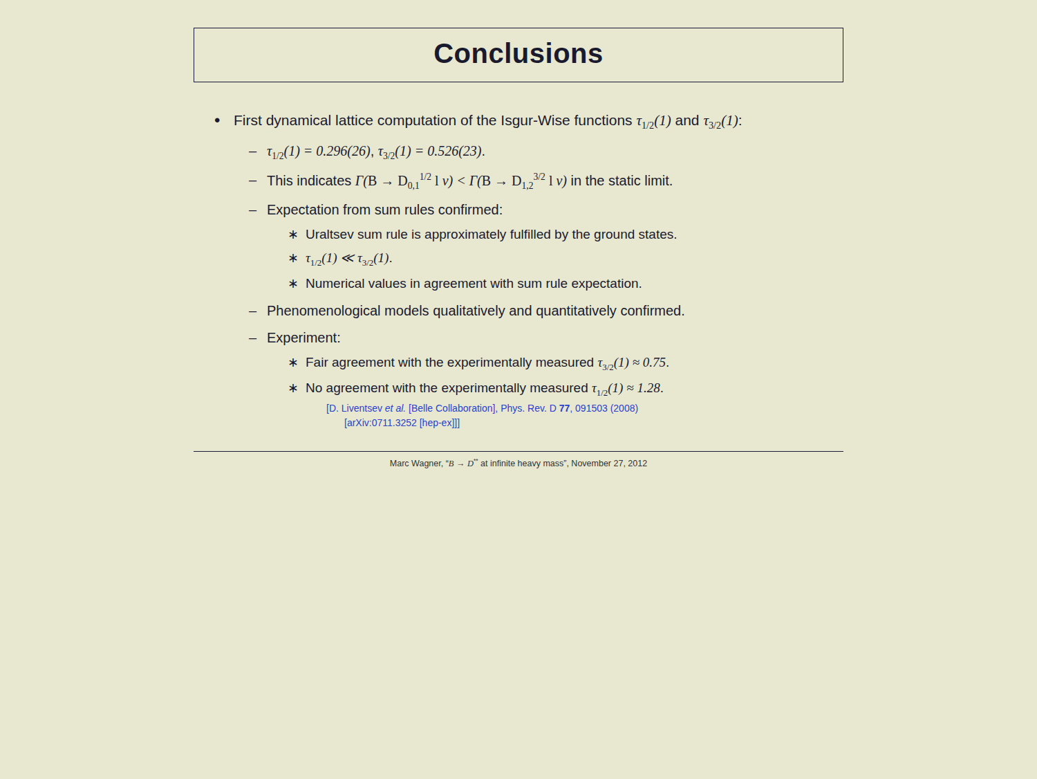Conclusions
First dynamical lattice computation of the Isgur-Wise functions τ1/2(1) and τ3/2(1):
τ1/2(1) = 0.296(26), τ3/2(1) = 0.526(23).
This indicates Γ(B → D0,11/2 l ν) < Γ(B → D1,23/2 l ν) in the static limit.
Expectation from sum rules confirmed:
Uraltsev sum rule is approximately fulfilled by the ground states.
τ1/2(1) ≪ τ3/2(1).
Numerical values in agreement with sum rule expectation.
Phenomenological models qualitatively and quantitatively confirmed.
Experiment:
Fair agreement with the experimentally measured τ3/2(1) ≈ 0.75.
No agreement with the experimentally measured τ1/2(1) ≈ 1.28.
[D. Liventsev et al. [Belle Collaboration], Phys. Rev. D 77, 091503 (2008) [arXiv:0711.3252 [hep-ex]]]
Marc Wagner, “B → D** at infinite heavy mass”, November 27, 2012